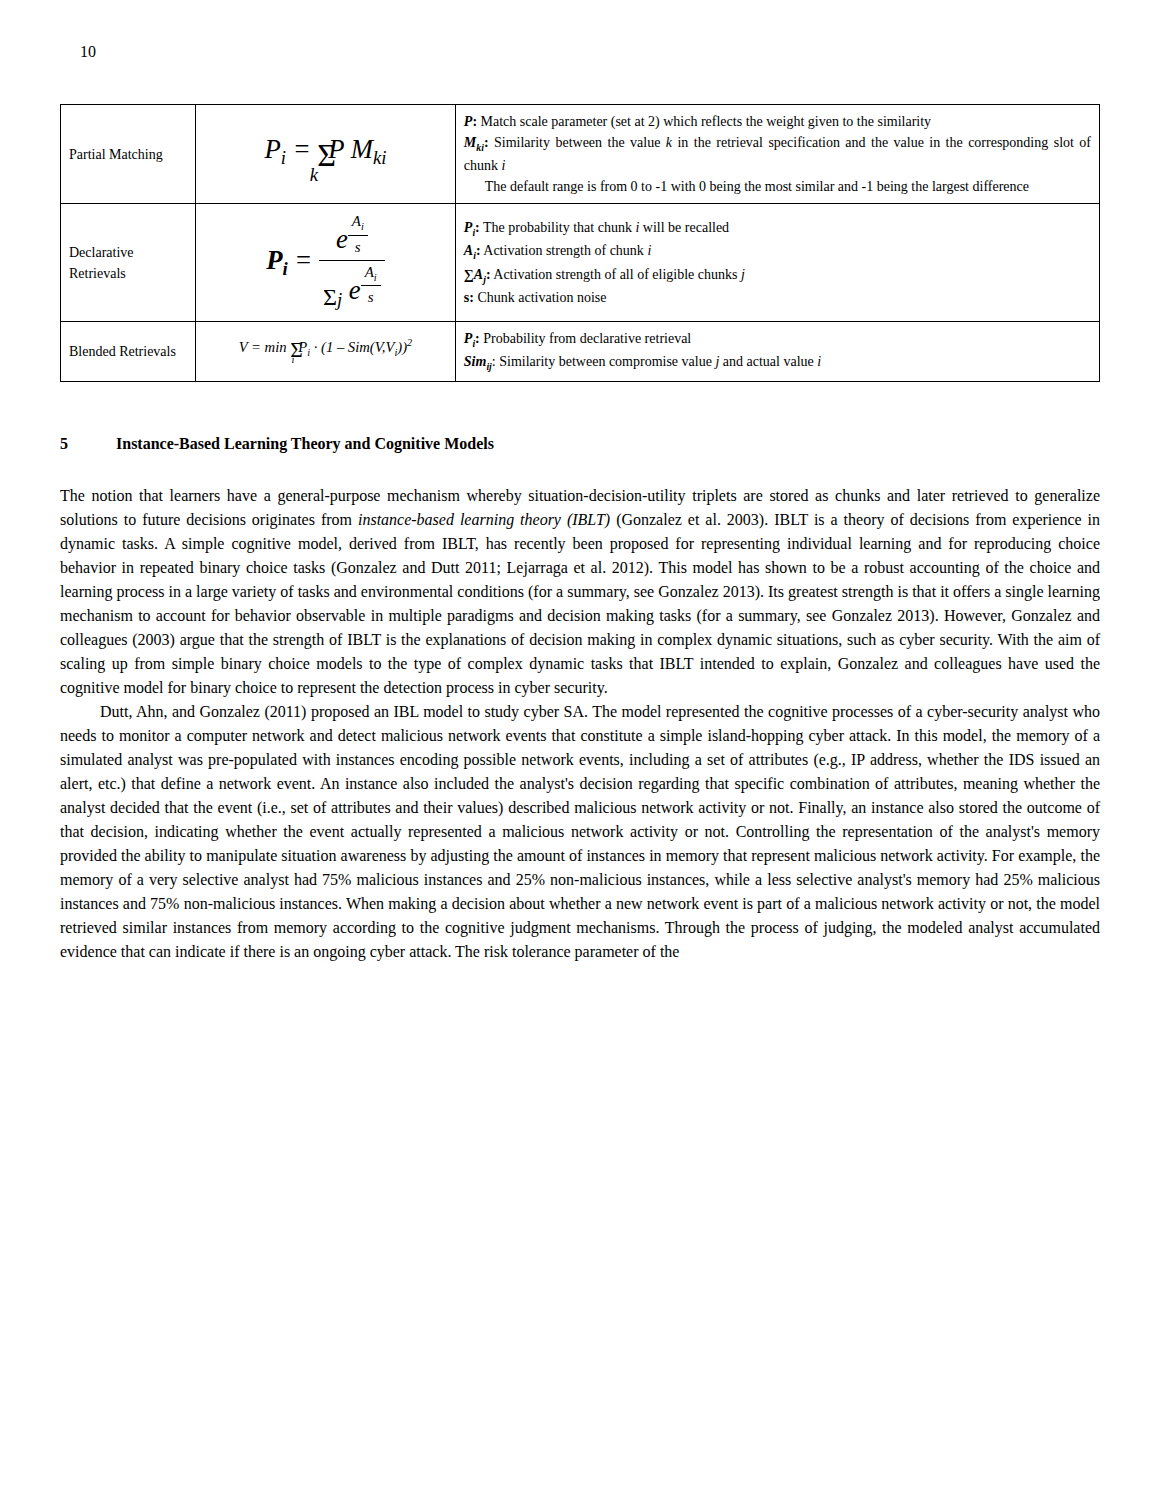10
| Partial Matching | P i = Σ k P M ki | P : Match scale parameter (set at 2) which reflects the weight given to the similarity M ki : Similarity between the value k in the retrieval specification and the value in the corresponding slot of chunk i The default range is from 0 to -1 with 0 being the most similar and -1 being the largest difference |
| Declarative Retrievals | P i = e A i s Σ j e A i s | P i : The probability that chunk i will be recalled A i : Activation strength of chunk i ∑ A j : Activation strength of all of eligible chunks j s: Chunk activation noise |
| Blended Retrievals | V = min Σ i P i · (1 – Sim(V,V i )) 2 | P i : Probability from declarative retrieval Sim ij : Similarity between compromise value j and actual value i |
5 Instance-Based Learning Theory and Cognitive Models
The notion that learners have a general-purpose mechanism whereby situation-decision-utility triplets are stored as chunks and later retrieved to generalize solutions to future decisions originates from instance-based learning theory (IBLT) (Gonzalez et al. 2003). IBLT is a theory of decisions from experience in dynamic tasks. A simple cognitive model, derived from IBLT, has recently been proposed for representing individual learning and for reproducing choice behavior in repeated binary choice tasks (Gonzalez and Dutt 2011; Lejarraga et al. 2012). This model has shown to be a robust accounting of the choice and learning process in a large variety of tasks and environmental conditions (for a summary, see Gonzalez 2013). Its greatest strength is that it offers a single learning mechanism to account for behavior observable in multiple paradigms and decision making tasks (for a summary, see Gonzalez 2013). However, Gonzalez and colleagues (2003) argue that the strength of IBLT is the explanations of decision making in complex dynamic situations, such as cyber security. With the aim of scaling up from simple binary choice models to the type of complex dynamic tasks that IBLT intended to explain, Gonzalez and colleagues have used the cognitive model for binary choice to represent the detection process in cyber security.
Dutt, Ahn, and Gonzalez (2011) proposed an IBL model to study cyber SA. The model represented the cognitive processes of a cyber-security analyst who needs to monitor a computer network and detect malicious network events that constitute a simple island-hopping cyber attack. In this model, the memory of a simulated analyst was pre-populated with instances encoding possible network events, including a set of attributes (e.g., IP address, whether the IDS issued an alert, etc.) that define a network event. An instance also included the analyst's decision regarding that specific combination of attributes, meaning whether the analyst decided that the event (i.e., set of attributes and their values) described malicious network activity or not. Finally, an instance also stored the outcome of that decision, indicating whether the event actually represented a malicious network activity or not. Controlling the representation of the analyst's memory provided the ability to manipulate situation awareness by adjusting the amount of instances in memory that represent malicious network activity. For example, the memory of a very selective analyst had 75% malicious instances and 25% non-malicious instances, while a less selective analyst's memory had 25% malicious instances and 75% non-malicious instances. When making a decision about whether a new network event is part of a malicious network activity or not, the model retrieved similar instances from memory according to the cognitive judgment mechanisms. Through the process of judging, the modeled analyst accumulated evidence that can indicate if there is an ongoing cyber attack. The risk tolerance parameter of the